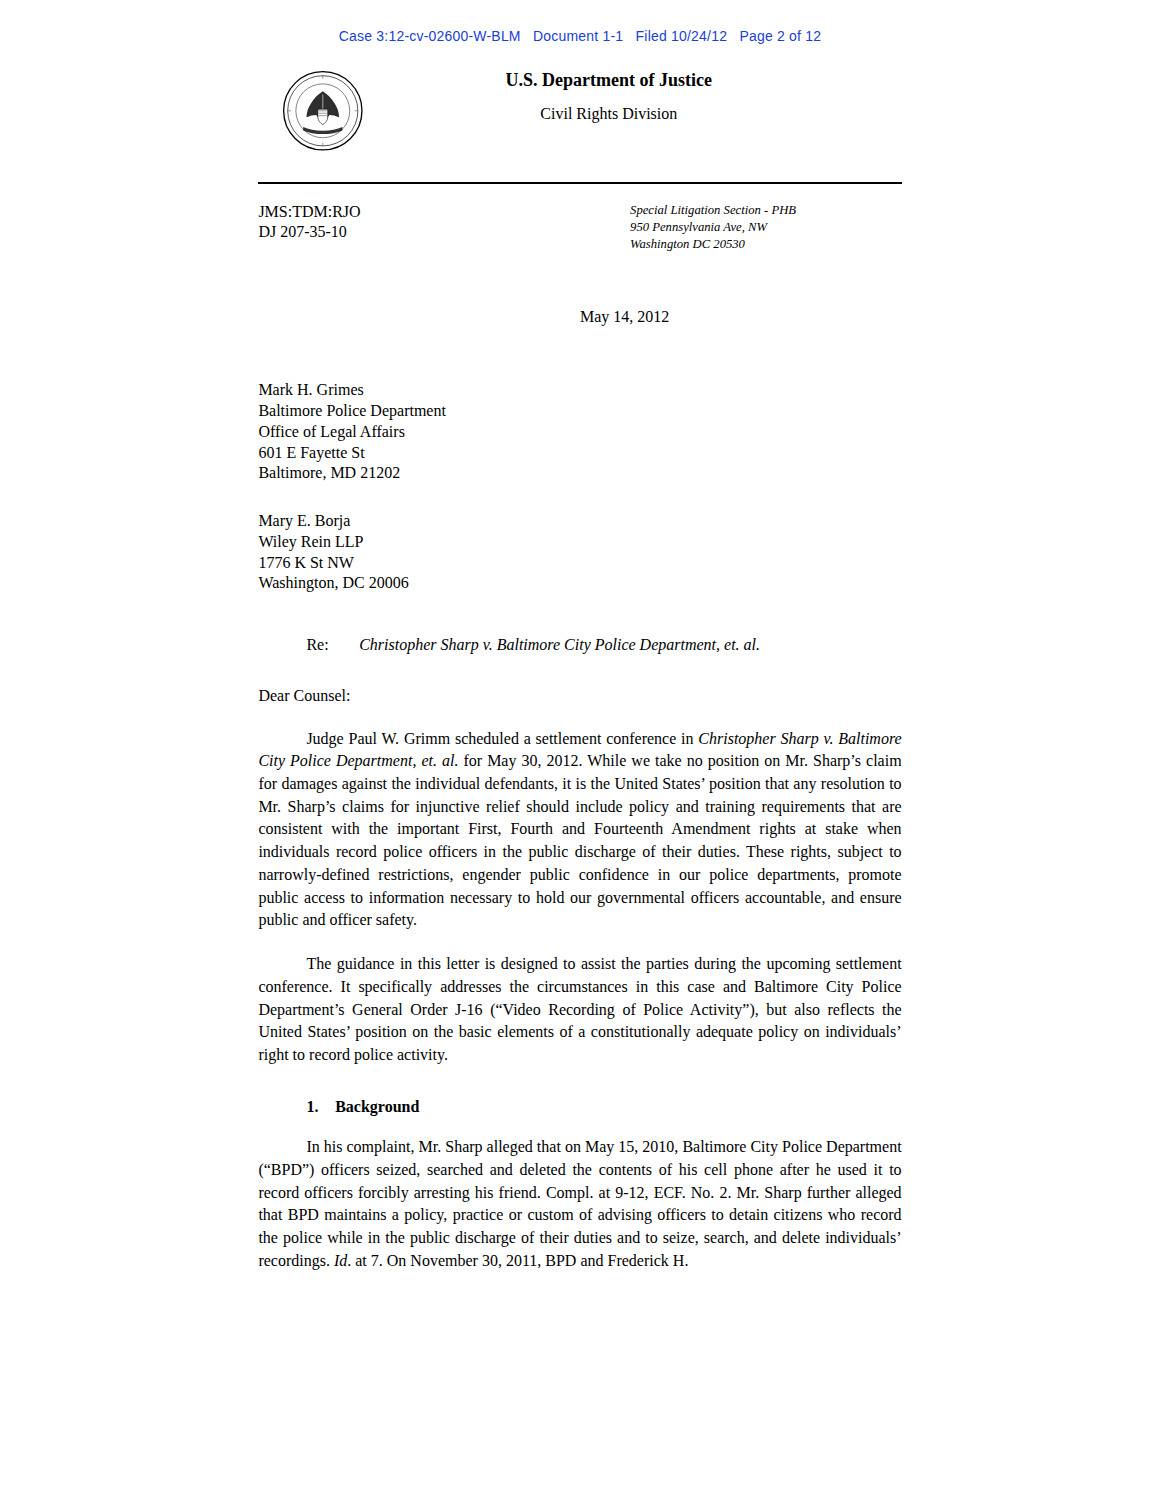Case 3:12-cv-02600-W-BLM Document 1-1 Filed 10/24/12 Page 2 of 12
U.S. Department of Justice
Civil Rights Division
JMS:TDM:RJO
DJ 207-35-10
Special Litigation Section - PHB
950 Pennsylvania Ave, NW
Washington DC 20530
May 14, 2012
Mark H. Grimes
Baltimore Police Department
Office of Legal Affairs
601 E Fayette St
Baltimore, MD 21202
Mary E. Borja
Wiley Rein LLP
1776 K St NW
Washington, DC 20006
Re: Christopher Sharp v. Baltimore City Police Department, et. al.
Dear Counsel:
Judge Paul W. Grimm scheduled a settlement conference in Christopher Sharp v. Baltimore City Police Department, et. al. for May 30, 2012. While we take no position on Mr. Sharp’s claim for damages against the individual defendants, it is the United States’ position that any resolution to Mr. Sharp’s claims for injunctive relief should include policy and training requirements that are consistent with the important First, Fourth and Fourteenth Amendment rights at stake when individuals record police officers in the public discharge of their duties. These rights, subject to narrowly-defined restrictions, engender public confidence in our police departments, promote public access to information necessary to hold our governmental officers accountable, and ensure public and officer safety.
The guidance in this letter is designed to assist the parties during the upcoming settlement conference. It specifically addresses the circumstances in this case and Baltimore City Police Department’s General Order J-16 (“Video Recording of Police Activity”), but also reflects the United States’ position on the basic elements of a constitutionally adequate policy on individuals’ right to record police activity.
1. Background
In his complaint, Mr. Sharp alleged that on May 15, 2010, Baltimore City Police Department (“BPD”) officers seized, searched and deleted the contents of his cell phone after he used it to record officers forcibly arresting his friend. Compl. at 9-12, ECF. No. 2. Mr. Sharp further alleged that BPD maintains a policy, practice or custom of advising officers to detain citizens who record the police while in the public discharge of their duties and to seize, search, and delete individuals’ recordings. Id. at 7. On November 30, 2011, BPD and Frederick H.